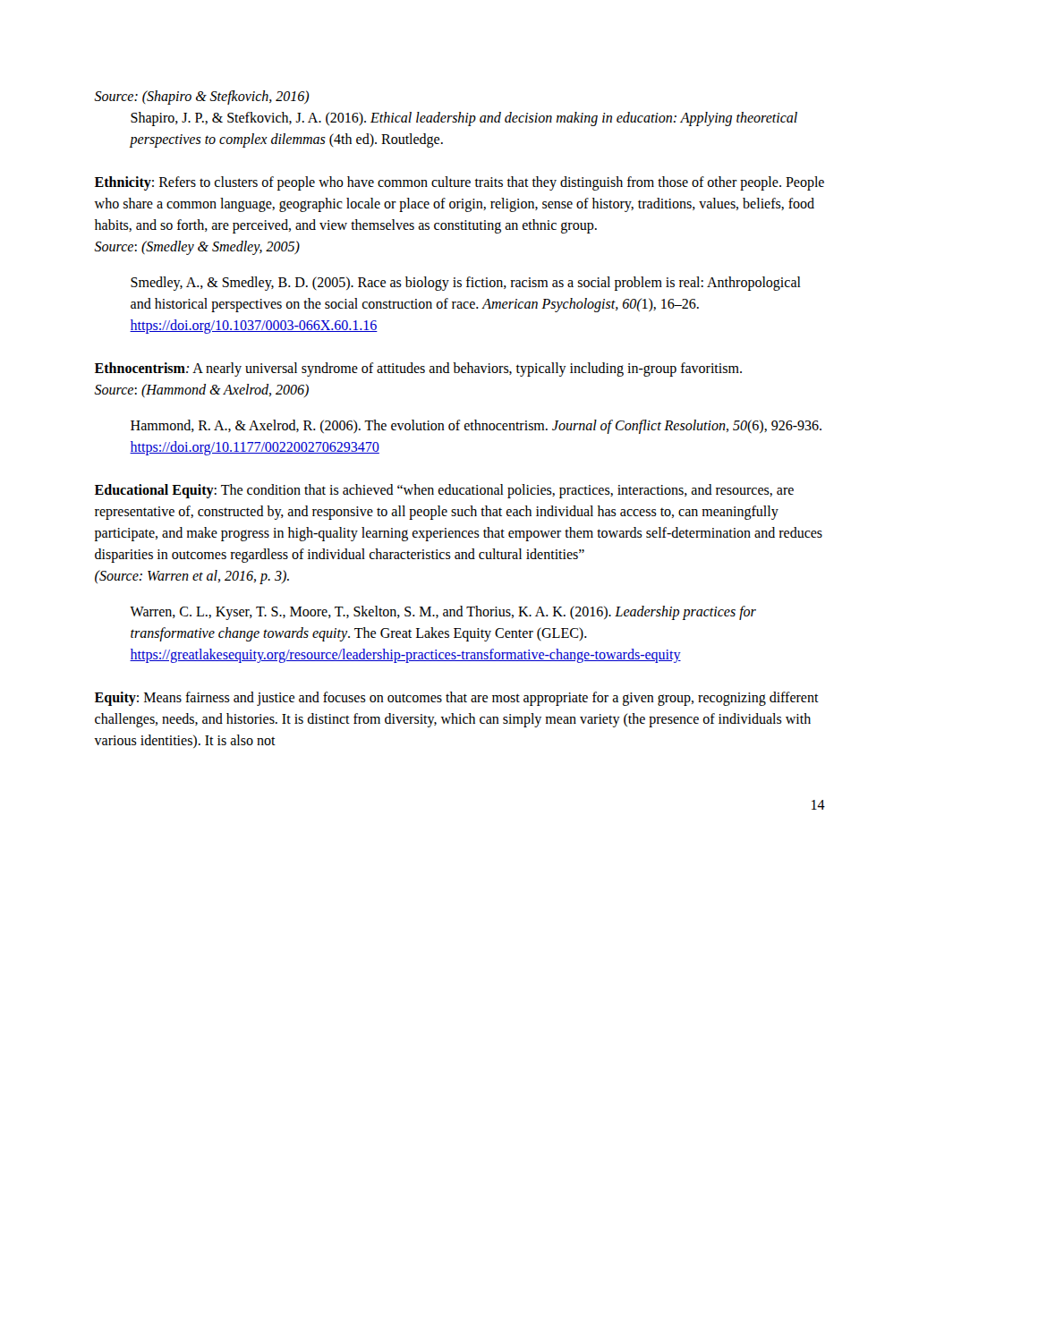Source: (Shapiro & Stefkovich, 2016)
Shapiro, J. P., & Stefkovich, J. A. (2016). Ethical leadership and decision making in education: Applying theoretical perspectives to complex dilemmas (4th ed). Routledge.
Ethnicity: Refers to clusters of people who have common culture traits that they distinguish from those of other people. People who share a common language, geographic locale or place of origin, religion, sense of history, traditions, values, beliefs, food habits, and so forth, are perceived, and view themselves as constituting an ethnic group.
Source: (Smedley & Smedley, 2005)
Smedley, A., & Smedley, B. D. (2005). Race as biology is fiction, racism as a social problem is real: Anthropological and historical perspectives on the social construction of race. American Psychologist, 60(1), 16–26. https://doi.org/10.1037/0003-066X.60.1.16
Ethnocentrism: A nearly universal syndrome of attitudes and behaviors, typically including in-group favoritism.
Source: (Hammond & Axelrod, 2006)
Hammond, R. A., & Axelrod, R. (2006). The evolution of ethnocentrism. Journal of Conflict Resolution, 50(6), 926-936. https://doi.org/10.1177/0022002706293470
Educational Equity: The condition that is achieved “when educational policies, practices, interactions, and resources, are representative of, constructed by, and responsive to all people such that each individual has access to, can meaningfully participate, and make progress in high-quality learning experiences that empower them towards self-determination and reduces disparities in outcomes regardless of individual characteristics and cultural identities”
(Source: Warren et al, 2016, p. 3).
Warren, C. L., Kyser, T. S., Moore, T., Skelton, S. M., and Thorius, K. A. K. (2016). Leadership practices for transformative change towards equity. The Great Lakes Equity Center (GLEC). https://greatlakesequity.org/resource/leadership-practices-transformative-change-towards-equity
Equity: Means fairness and justice and focuses on outcomes that are most appropriate for a given group, recognizing different challenges, needs, and histories. It is distinct from diversity, which can simply mean variety (the presence of individuals with various identities). It is also not
14